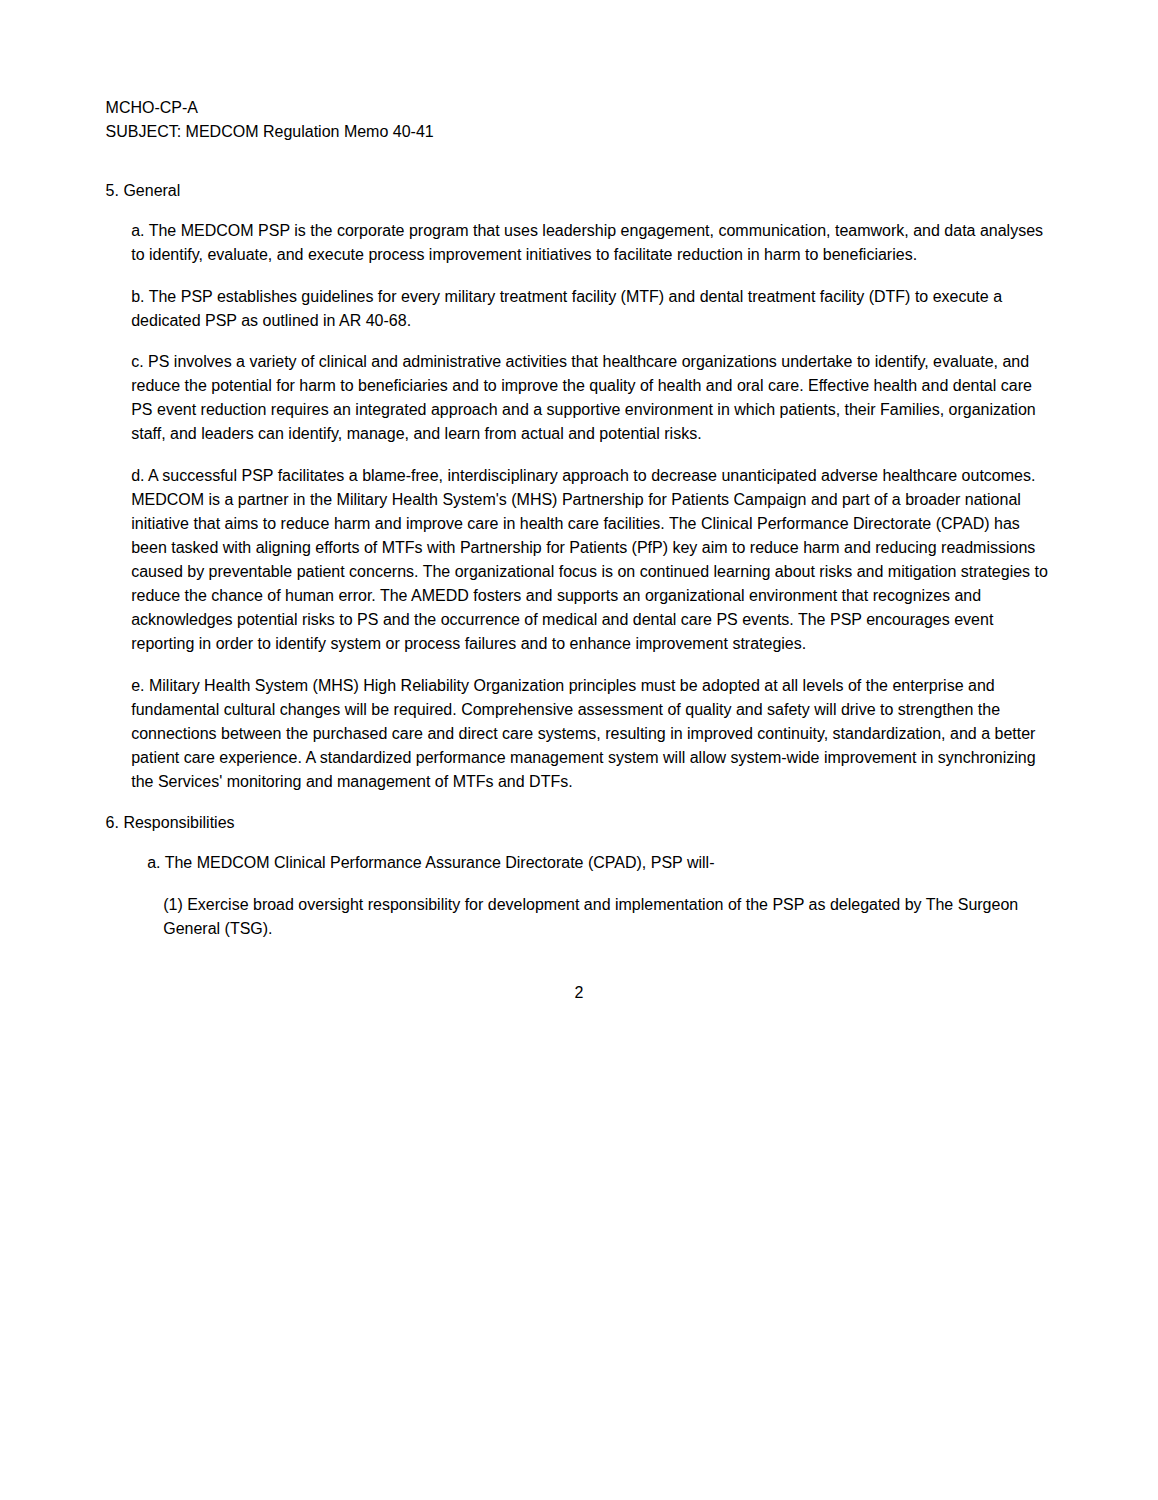MCHO-CP-A
SUBJECT: MEDCOM Regulation Memo 40-41
5. General
a. The MEDCOM PSP is the corporate program that uses leadership engagement, communication, teamwork, and data analyses to identify, evaluate, and execute process improvement initiatives to facilitate reduction in harm to beneficiaries.
b. The PSP establishes guidelines for every military treatment facility (MTF) and dental treatment facility (DTF) to execute a dedicated PSP as outlined in AR 40-68.
c. PS involves a variety of clinical and administrative activities that healthcare organizations undertake to identify, evaluate, and reduce the potential for harm to beneficiaries and to improve the quality of health and oral care. Effective health and dental care PS event reduction requires an integrated approach and a supportive environment in which patients, their Families, organization staff, and leaders can identify, manage, and learn from actual and potential risks.
d. A successful PSP facilitates a blame-free, interdisciplinary approach to decrease unanticipated adverse healthcare outcomes. MEDCOM is a partner in the Military Health System's (MHS) Partnership for Patients Campaign and part of a broader national initiative that aims to reduce harm and improve care in health care facilities. The Clinical Performance Directorate (CPAD) has been tasked with aligning efforts of MTFs with Partnership for Patients (PfP) key aim to reduce harm and reducing readmissions caused by preventable patient concerns. The organizational focus is on continued learning about risks and mitigation strategies to reduce the chance of human error. The AMEDD fosters and supports an organizational environment that recognizes and acknowledges potential risks to PS and the occurrence of medical and dental care PS events. The PSP encourages event reporting in order to identify system or process failures and to enhance improvement strategies.
e. Military Health System (MHS) High Reliability Organization principles must be adopted at all levels of the enterprise and fundamental cultural changes will be required. Comprehensive assessment of quality and safety will drive to strengthen the connections between the purchased care and direct care systems, resulting in improved continuity, standardization, and a better patient care experience. A standardized performance management system will allow system-wide improvement in synchronizing the Services' monitoring and management of MTFs and DTFs.
6. Responsibilities
a. The MEDCOM Clinical Performance Assurance Directorate (CPAD), PSP will-
(1) Exercise broad oversight responsibility for development and implementation of the PSP as delegated by The Surgeon General (TSG).
2